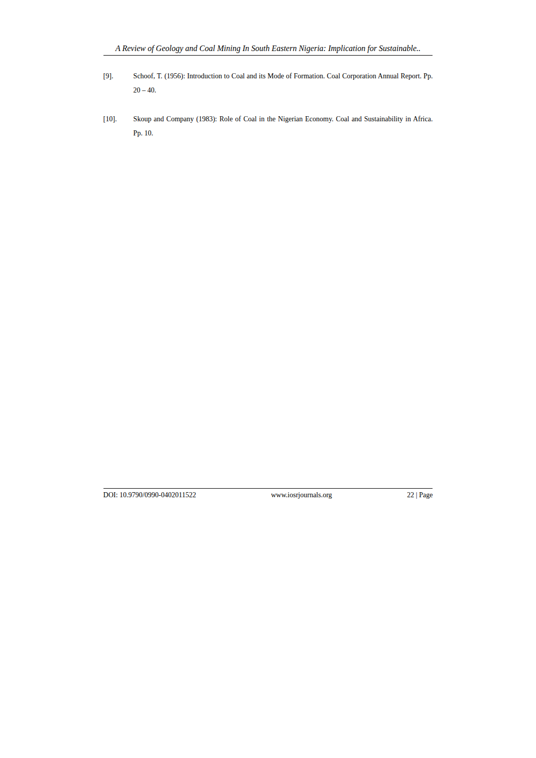A Review of Geology and Coal Mining In South Eastern Nigeria: Implication for Sustainable..
[9].
Schoof, T. (1956): Introduction to Coal and its Mode of Formation. Coal Corporation Annual Report. Pp. 20 – 40.
[10].
Skoup and Company (1983): Role of Coal in the Nigerian Economy. Coal and Sustainability in Africa. Pp. 10.
DOI: 10.9790/0990-0402011522
www.iosrjournals.org
22 | Page